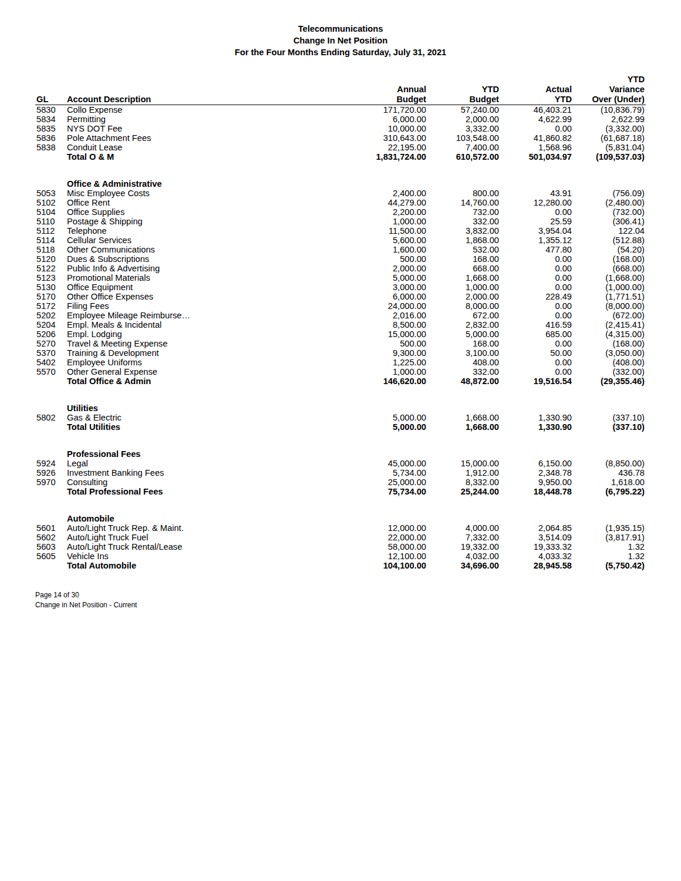Telecommunications
Change In Net Position
For the Four Months Ending Saturday, July 31, 2021
| | | | | | YTD |
| --- | --- | --- | --- | --- | --- |
| | | Annual | YTD | Actual | Variance |
| GL | Account Description | Budget | Budget | YTD | Over (Under) |
| 5830 | Collo Expense | 171,720.00 | 57,240.00 | 46,403.21 | (10,836.79) |
| 5834 | Permitting | 6,000.00 | 2,000.00 | 4,622.99 | 2,622.99 |
| 5835 | NYS DOT Fee | 10,000.00 | 3,332.00 | 0.00 | (3,332.00) |
| 5836 | Pole Attachment Fees | 310,643.00 | 103,548.00 | 41,860.82 | (61,687.18) |
| 5838 | Conduit Lease | 22,195.00 | 7,400.00 | 1,568.96 | (5,831.04) |
| | Total O & M | 1,831,724.00 | 610,572.00 | 501,034.97 | (109,537.03) |
| | Office & Administrative | | | | |
| 5053 | Misc Employee Costs | 2,400.00 | 800.00 | 43.91 | (756.09) |
| 5102 | Office Rent | 44,279.00 | 14,760.00 | 12,280.00 | (2,480.00) |
| 5104 | Office Supplies | 2,200.00 | 732.00 | 0.00 | (732.00) |
| 5110 | Postage & Shipping | 1,000.00 | 332.00 | 25.59 | (306.41) |
| 5112 | Telephone | 11,500.00 | 3,832.00 | 3,954.04 | 122.04 |
| 5114 | Cellular Services | 5,600.00 | 1,868.00 | 1,355.12 | (512.88) |
| 5118 | Other Communications | 1,600.00 | 532.00 | 477.80 | (54.20) |
| 5120 | Dues & Subscriptions | 500.00 | 168.00 | 0.00 | (168.00) |
| 5122 | Public Info & Advertising | 2,000.00 | 668.00 | 0.00 | (668.00) |
| 5123 | Promotional Materials | 5,000.00 | 1,668.00 | 0.00 | (1,668.00) |
| 5130 | Office Equipment | 3,000.00 | 1,000.00 | 0.00 | (1,000.00) |
| 5170 | Other Office Expenses | 6,000.00 | 2,000.00 | 228.49 | (1,771.51) |
| 5172 | Filing Fees | 24,000.00 | 8,000.00 | 0.00 | (8,000.00) |
| 5202 | Employee Mileage Reimburse… | 2,016.00 | 672.00 | 0.00 | (672.00) |
| 5204 | Empl. Meals & Incidental | 8,500.00 | 2,832.00 | 416.59 | (2,415.41) |
| 5206 | Empl. Lodging | 15,000.00 | 5,000.00 | 685.00 | (4,315.00) |
| 5270 | Travel & Meeting Expense | 500.00 | 168.00 | 0.00 | (168.00) |
| 5370 | Training & Development | 9,300.00 | 3,100.00 | 50.00 | (3,050.00) |
| 5402 | Employee Uniforms | 1,225.00 | 408.00 | 0.00 | (408.00) |
| 5570 | Other General Expense | 1,000.00 | 332.00 | 0.00 | (332.00) |
| | Total Office & Admin | 146,620.00 | 48,872.00 | 19,516.54 | (29,355.46) |
| | Utilities | | | | |
| 5802 | Gas & Electric | 5,000.00 | 1,668.00 | 1,330.90 | (337.10) |
| | Total Utilities | 5,000.00 | 1,668.00 | 1,330.90 | (337.10) |
| | Professional Fees | | | | |
| 5924 | Legal | 45,000.00 | 15,000.00 | 6,150.00 | (8,850.00) |
| 5926 | Investment Banking Fees | 5,734.00 | 1,912.00 | 2,348.78 | 436.78 |
| 5970 | Consulting | 25,000.00 | 8,332.00 | 9,950.00 | 1,618.00 |
| | Total Professional Fees | 75,734.00 | 25,244.00 | 18,448.78 | (6,795.22) |
| | Automobile | | | | |
| 5601 | Auto/Light Truck Rep. & Maint. | 12,000.00 | 4,000.00 | 2,064.85 | (1,935.15) |
| 5602 | Auto/Light Truck Fuel | 22,000.00 | 7,332.00 | 3,514.09 | (3,817.91) |
| 5603 | Auto/Light Truck Rental/Lease | 58,000.00 | 19,332.00 | 19,333.32 | 1.32 |
| 5605 | Vehicle Ins | 12,100.00 | 4,032.00 | 4,033.32 | 1.32 |
| | Total Automobile | 104,100.00 | 34,696.00 | 28,945.58 | (5,750.42) |
Page 14 of 30
Change in Net Position - Current